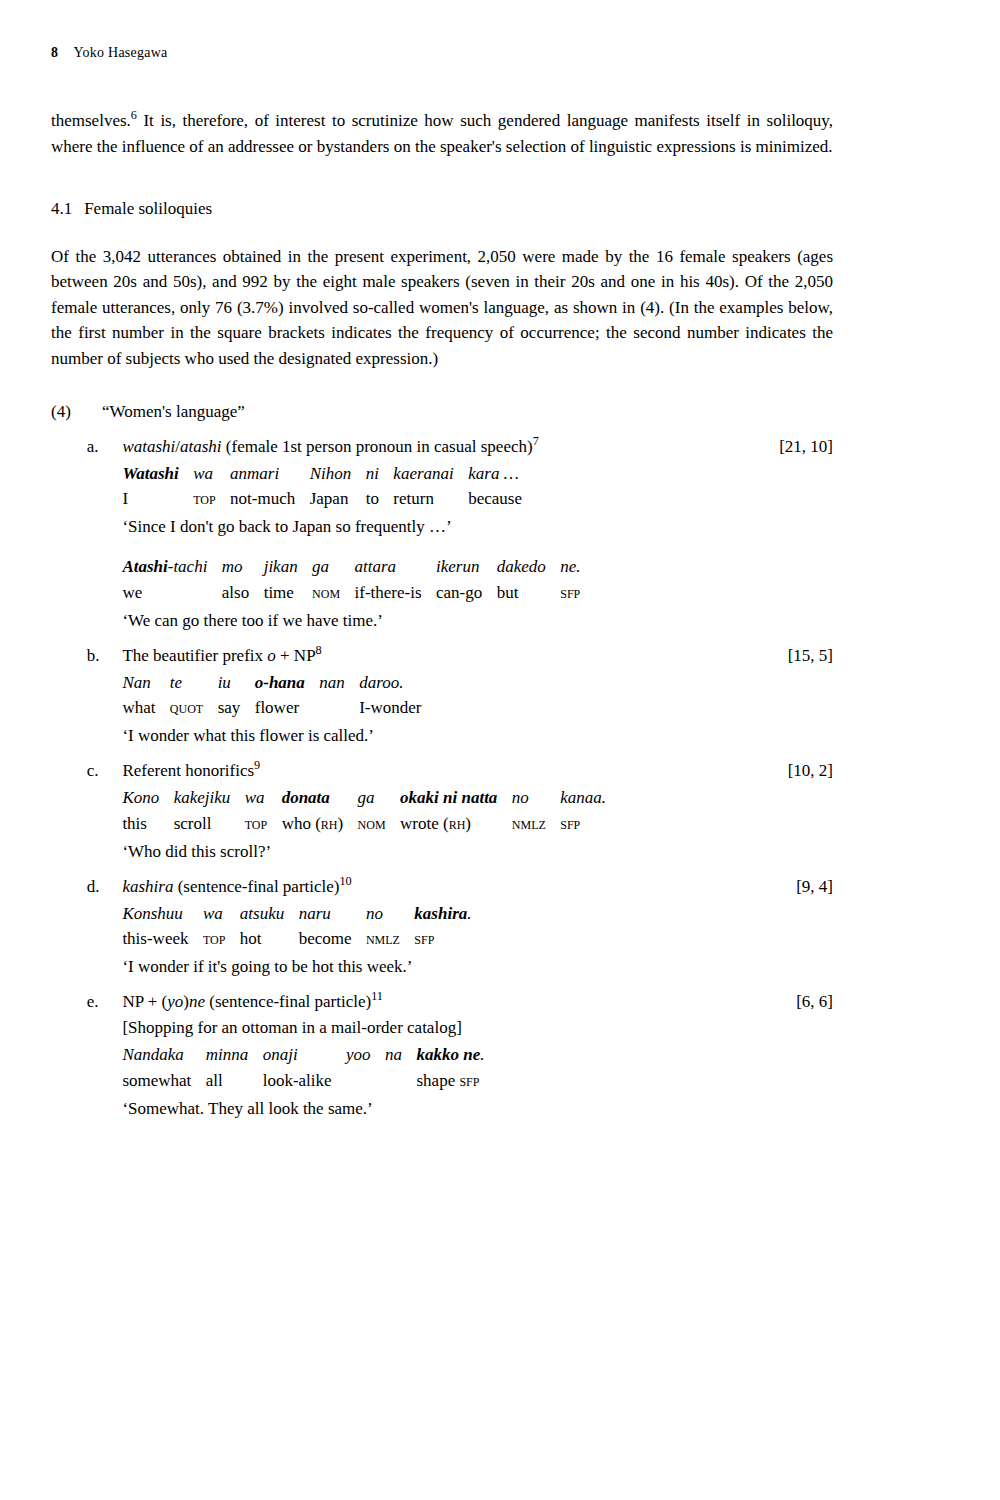8 Yoko Hasegawa
themselves.6 It is, therefore, of interest to scrutinize how such gendered language manifests itself in soliloquy, where the influence of an addressee or bystanders on the speaker's selection of linguistic expressions is minimized.
4.1 Female soliloquies
Of the 3,042 utterances obtained in the present experiment, 2,050 were made by the 16 female speakers (ages between 20s and 50s), and 992 by the eight male speakers (seven in their 20s and one in his 40s). Of the 2,050 female utterances, only 76 (3.7%) involved so-called women's language, as shown in (4). (In the examples below, the first number in the square brackets indicates the frequency of occurrence; the second number indicates the number of subjects who used the designated expression.)
(4) “Women's language”
a. watashi/atashi (female 1st person pronoun in casual speech)7 [21, 10]
| Watashi | wa | anmari | Nihon | ni | kaeranai | kara … |
| I | top | not-much | Japan | to | return | because |
‘Since I don't go back to Japan so frequently …’
| Atashi -tachi | mo | jikan | ga | attara | ikerun | dakedo | ne. |
| we | also | time | nom | if-there-is | can-go | but | sfp |
‘We can go there too if we have time.’
b. The beautifier prefix o + NP8 [15, 5]
| Nan | te | iu | o-hana | nan | daroo. |
| what | quot | say | flower | | I-wonder |
‘I wonder what this flower is called.’
c. Referent honorifics9 [10, 2]
| Kono | kakejiku | wa | donata | ga | okaki ni natta | no | kanaa. |
| this | scroll | top | who ( rh ) | nom | wrote ( rh ) | nmlz | sfp |
‘Who did this scroll?’
d. kashira (sentence-final particle)10 [9, 4]
| Konshuu | wa | atsuku | naru | no | kashira . |
| this-week | top | hot | become | nmlz | sfp |
‘I wonder if it's going to be hot this week.’
e. NP + (yo)ne (sentence-final particle)11 [6, 6]
[Shopping for an ottoman in a mail-order catalog]
| Nandaka | minna | onaji | yoo | na | kakko ne . |
| somewhat | all | look-alike | | | shape sfp |
‘Somewhat. They all look the same.’